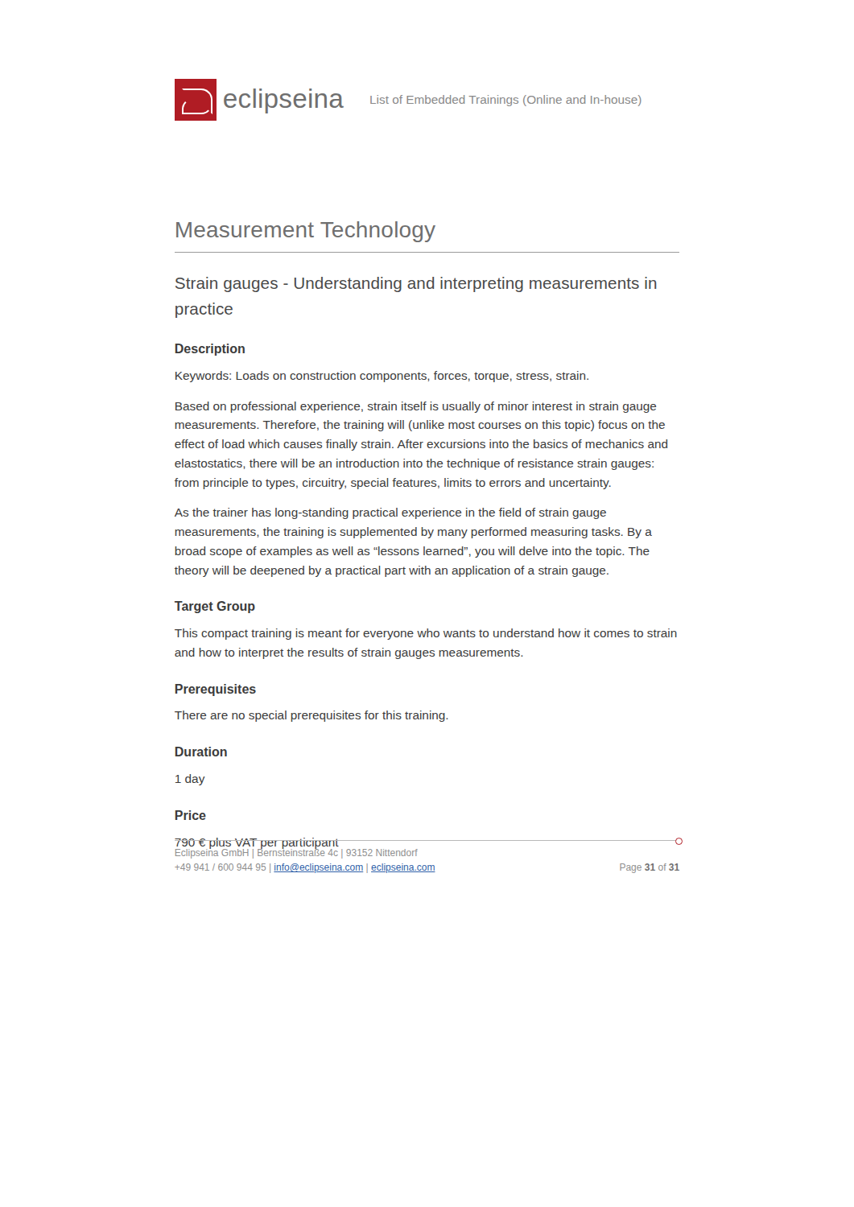eclipseina
List of Embedded Trainings (Online and In-house)
Measurement Technology
Strain gauges - Understanding and interpreting measurements in practice
Description
Keywords: Loads on construction components, forces, torque, stress, strain.
Based on professional experience, strain itself is usually of minor interest in strain gauge measurements. Therefore, the training will (unlike most courses on this topic) focus on the effect of load which causes finally strain. After excursions into the basics of mechanics and elastostatics, there will be an introduction into the technique of resistance strain gauges: from principle to types, circuitry, special features, limits to errors and uncertainty.
As the trainer has long-standing practical experience in the field of strain gauge measurements, the training is supplemented by many performed measuring tasks. By a broad scope of examples as well as “lessons learned”, you will delve into the topic. The theory will be deepened by a practical part with an application of a strain gauge.
Target Group
This compact training is meant for everyone who wants to understand how it comes to strain and how to interpret the results of strain gauges measurements.
Prerequisites
There are no special prerequisites for this training.
Duration
1 day
Price
790 € plus VAT per participant
Eclipseina GmbH | Bernsteinstraße 4c | 93152 Nittendorf
+49 941 / 600 944 95 | info@eclipseina.com | eclipseina.com
Page 31 of 31